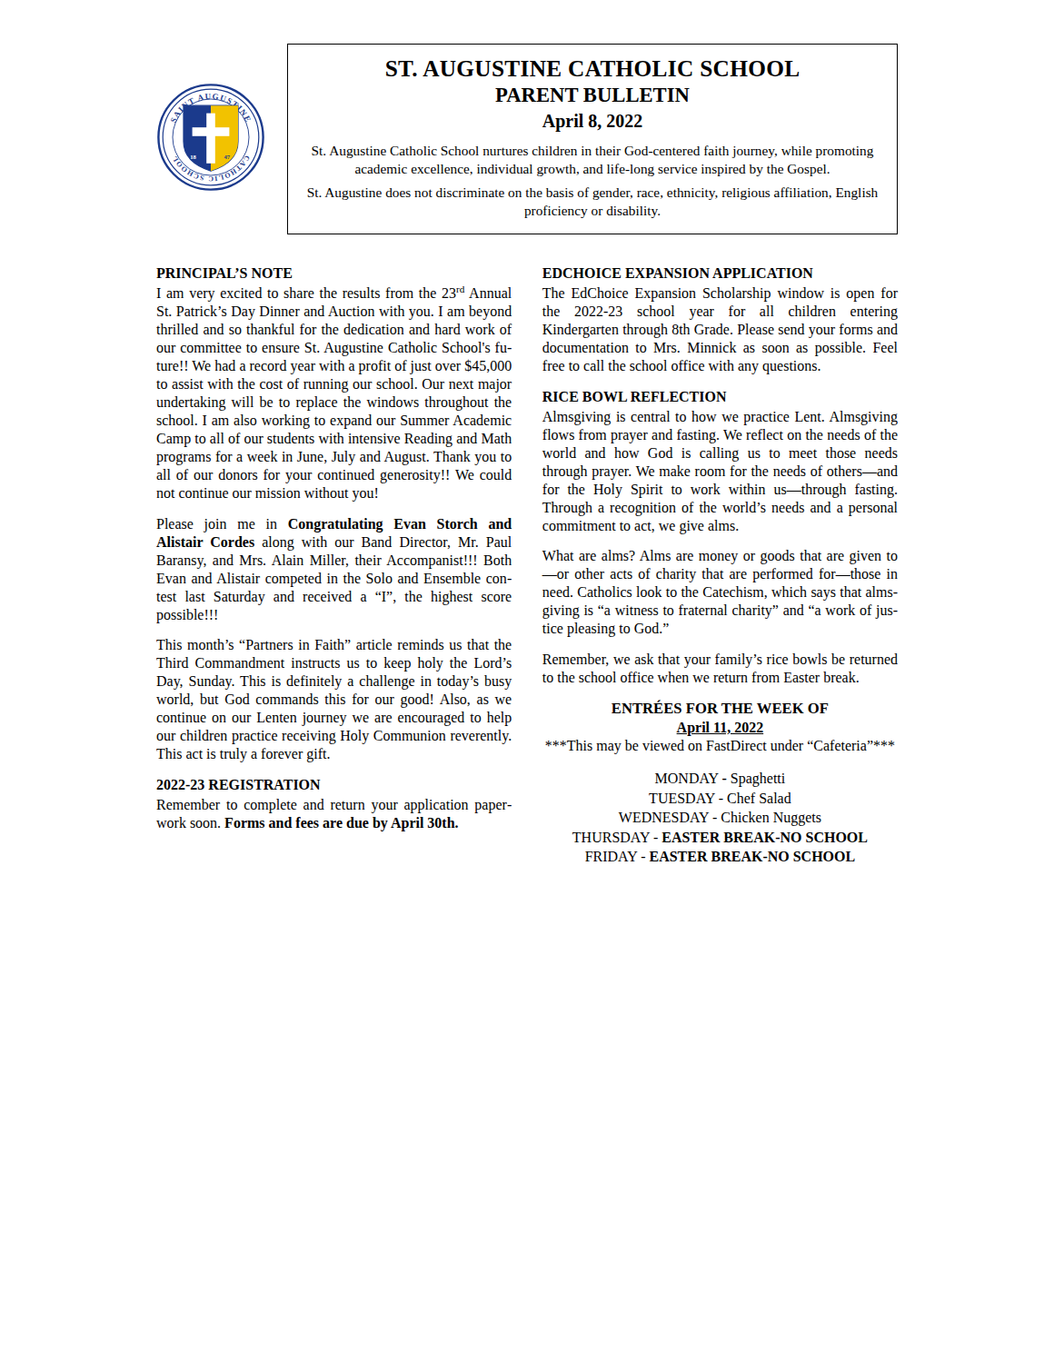Saint Augustine Catholic School seal SAINT AUGUSTINE CATHOLIC SCHOOL 18 47
ST. AUGUSTINE CATHOLIC SCHOOL
PARENT BULLETIN
April 8, 2022
St. Augustine Catholic School nurtures children in their God-centered faith journey, while promoting academic excellence, individual growth, and life-long service inspired by the Gospel.
St. Augustine does not discriminate on the basis of gender, race, ethnicity, religious affiliation, English proficiency or disability.
Principal’s Note
I am very excited to share the results from the 23rd Annual St. Patrick’s Day Dinner and Auction with you. I am beyond thrilled and so thankful for the dedication and hard work of our committee to ensure St. Augustine Catholic School's future!! We had a record year with a profit of just over $45,000 to assist with the cost of running our school. Our next major undertaking will be to replace the windows throughout the school. I am also working to expand our Summer Academic Camp to all of our students with intensive Reading and Math programs for a week in June, July and August. Thank you to all of our donors for your continued generosity!! We could not continue our mission without you!
Please join me in Congratulating Evan Storch and Alistair Cordes along with our Band Director, Mr. Paul Baransy, and Mrs. Alain Miller, their Accompanist!!! Both Evan and Alistair competed in the Solo and Ensemble contest last Saturday and received a “I”, the highest score possible!!!
This month’s “Partners in Faith” article reminds us that the Third Commandment instructs us to keep holy the Lord’s Day, Sunday. This is definitely a challenge in today’s busy world, but God commands this for our good! Also, as we continue on our Lenten journey we are encouraged to help our children practice receiving Holy Communion reverently. This act is truly a forever gift.
2022-23 Registration
Remember to complete and return your application paperwork soon. Forms and fees are due by April 30th.
EdChoice Expansion Application
The EdChoice Expansion Scholarship window is open for the 2022-23 school year for all children entering Kindergarten through 8th Grade. Please send your forms and documentation to Mrs. Minnick as soon as possible. Feel free to call the school office with any questions.
Rice Bowl Reflection
Almsgiving is central to how we practice Lent. Almsgiving flows from prayer and fasting. We reflect on the needs of the world and how God is calling us to meet those needs through prayer. We make room for the needs of others—and for the Holy Spirit to work within us—through fasting. Through a recognition of the world’s needs and a personal commitment to act, we give alms.
What are alms? Alms are money or goods that are given to—or other acts of charity that are performed for—those in need. Catholics look to the Catechism, which says that almsgiving is “a witness to fraternal charity” and “a work of justice pleasing to God.”
Remember, we ask that your family’s rice bowls be returned to the school office when we return from Easter break.
ENTRÉES FOR THE WEEK OF
April 11, 2022
***This may be viewed on FastDirect under “Cafeteria”***
MONDAY - Spaghetti
TUESDAY - Chef Salad
WEDNESDAY - Chicken Nuggets
THURSDAY - EASTER BREAK-NO SCHOOL
FRIDAY - EASTER BREAK-NO SCHOOL